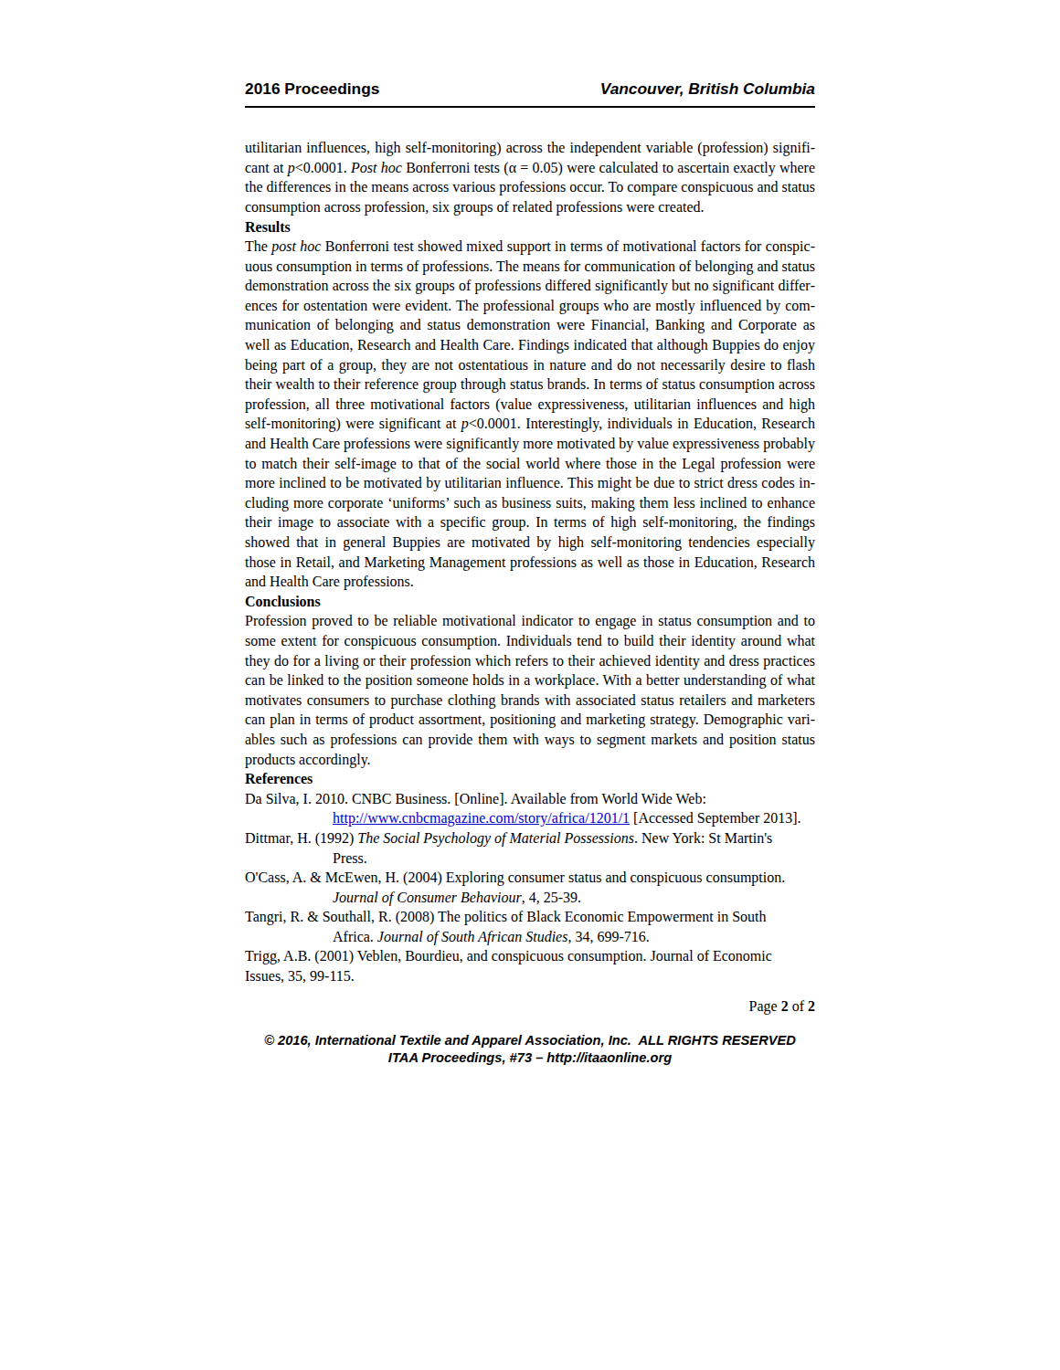2016 Proceedings
Vancouver, British Columbia
utilitarian influences, high self-monitoring) across the independent variable (profession) significant at p<0.0001. Post hoc Bonferroni tests (α = 0.05) were calculated to ascertain exactly where the differences in the means across various professions occur. To compare conspicuous and status consumption across profession, six groups of related professions were created.
Results
The post hoc Bonferroni test showed mixed support in terms of motivational factors for conspicuous consumption in terms of professions. The means for communication of belonging and status demonstration across the six groups of professions differed significantly but no significant differences for ostentation were evident. The professional groups who are mostly influenced by communication of belonging and status demonstration were Financial, Banking and Corporate as well as Education, Research and Health Care. Findings indicated that although Buppies do enjoy being part of a group, they are not ostentatious in nature and do not necessarily desire to flash their wealth to their reference group through status brands. In terms of status consumption across profession, all three motivational factors (value expressiveness, utilitarian influences and high self-monitoring) were significant at p<0.0001. Interestingly, individuals in Education, Research and Health Care professions were significantly more motivated by value expressiveness probably to match their self-image to that of the social world where those in the Legal profession were more inclined to be motivated by utilitarian influence. This might be due to strict dress codes including more corporate ‘uniforms’ such as business suits, making them less inclined to enhance their image to associate with a specific group. In terms of high self-monitoring, the findings showed that in general Buppies are motivated by high self-monitoring tendencies especially those in Retail, and Marketing Management professions as well as those in Education, Research and Health Care professions.
Conclusions
Profession proved to be reliable motivational indicator to engage in status consumption and to some extent for conspicuous consumption. Individuals tend to build their identity around what they do for a living or their profession which refers to their achieved identity and dress practices can be linked to the position someone holds in a workplace. With a better understanding of what motivates consumers to purchase clothing brands with associated status retailers and marketers can plan in terms of product assortment, positioning and marketing strategy. Demographic variables such as professions can provide them with ways to segment markets and position status products accordingly.
References
Da Silva, I. 2010. CNBC Business. [Online]. Available from World Wide Web: http://www.cnbcmagazine.com/story/africa/1201/1 [Accessed September 2013].
Dittmar, H. (1992) The Social Psychology of Material Possessions. New York: St Martin's Press.
O'Cass, A. & McEwen, H. (2004) Exploring consumer status and conspicuous consumption. Journal of Consumer Behaviour, 4, 25-39.
Tangri, R. & Southall, R. (2008) The politics of Black Economic Empowerment in South Africa. Journal of South African Studies, 34, 699-716.
Trigg, A.B. (2001) Veblen, Bourdieu, and conspicuous consumption. Journal of Economic
Issues, 35, 99-115.
Page 2 of 2
© 2016, International Textile and Apparel Association, Inc. ALL RIGHTS RESERVED
ITAA Proceedings, #73 – http://itaaonline.org